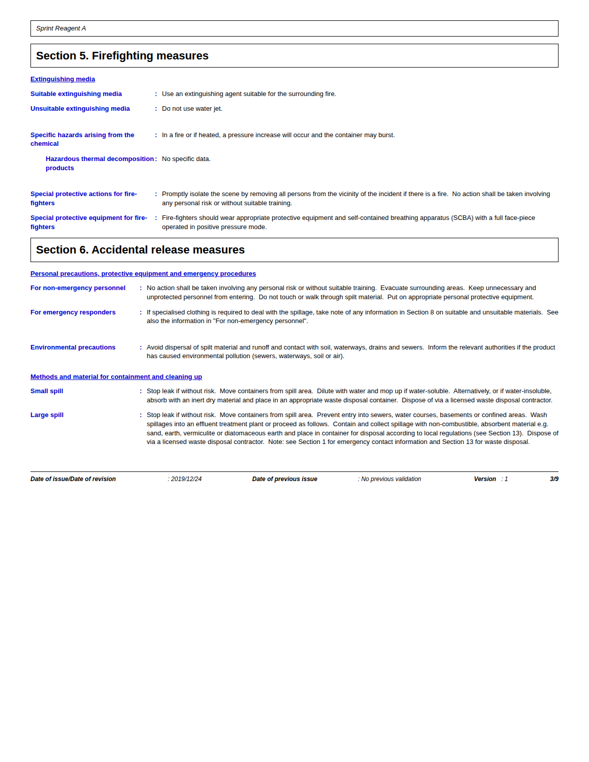Sprint Reagent A
Section 5. Firefighting measures
Extinguishing media
| Suitable extinguishing media | : | Use an extinguishing agent suitable for the surrounding fire. |
| Unsuitable extinguishing media | : | Do not use water jet. |
| Specific hazards arising from the chemical | : | In a fire or if heated, a pressure increase will occur and the container may burst. |
| Hazardous thermal decomposition products | : | No specific data. |
| Special protective actions for fire-fighters | : | Promptly isolate the scene by removing all persons from the vicinity of the incident if there is a fire. No action shall be taken involving any personal risk or without suitable training. |
| Special protective equipment for fire-fighters | : | Fire-fighters should wear appropriate protective equipment and self-contained breathing apparatus (SCBA) with a full face-piece operated in positive pressure mode. |
Section 6. Accidental release measures
Personal precautions, protective equipment and emergency procedures
| For non-emergency personnel | : | No action shall be taken involving any personal risk or without suitable training. Evacuate surrounding areas. Keep unnecessary and unprotected personnel from entering. Do not touch or walk through spilt material. Put on appropriate personal protective equipment. |
| For emergency responders | : | If specialised clothing is required to deal with the spillage, take note of any information in Section 8 on suitable and unsuitable materials. See also the information in "For non-emergency personnel". |
| Environmental precautions | : | Avoid dispersal of spilt material and runoff and contact with soil, waterways, drains and sewers. Inform the relevant authorities if the product has caused environmental pollution (sewers, waterways, soil or air). |
Methods and material for containment and cleaning up
| Small spill | : | Stop leak if without risk. Move containers from spill area. Dilute with water and mop up if water-soluble. Alternatively, or if water-insoluble, absorb with an inert dry material and place in an appropriate waste disposal container. Dispose of via a licensed waste disposal contractor. |
| Large spill | : | Stop leak if without risk. Move containers from spill area. Prevent entry into sewers, water courses, basements or confined areas. Wash spillages into an effluent treatment plant or proceed as follows. Contain and collect spillage with non-combustible, absorbent material e.g. sand, earth, vermiculite or diatomaceous earth and place in container for disposal according to local regulations (see Section 13). Dispose of via a licensed waste disposal contractor. Note: see Section 1 for emergency contact information and Section 13 for waste disposal. |
| Date of issue/Date of revision | : 2019/12/24 | Date of previous issue | : No previous validation | Version : 1 | 3/9 |